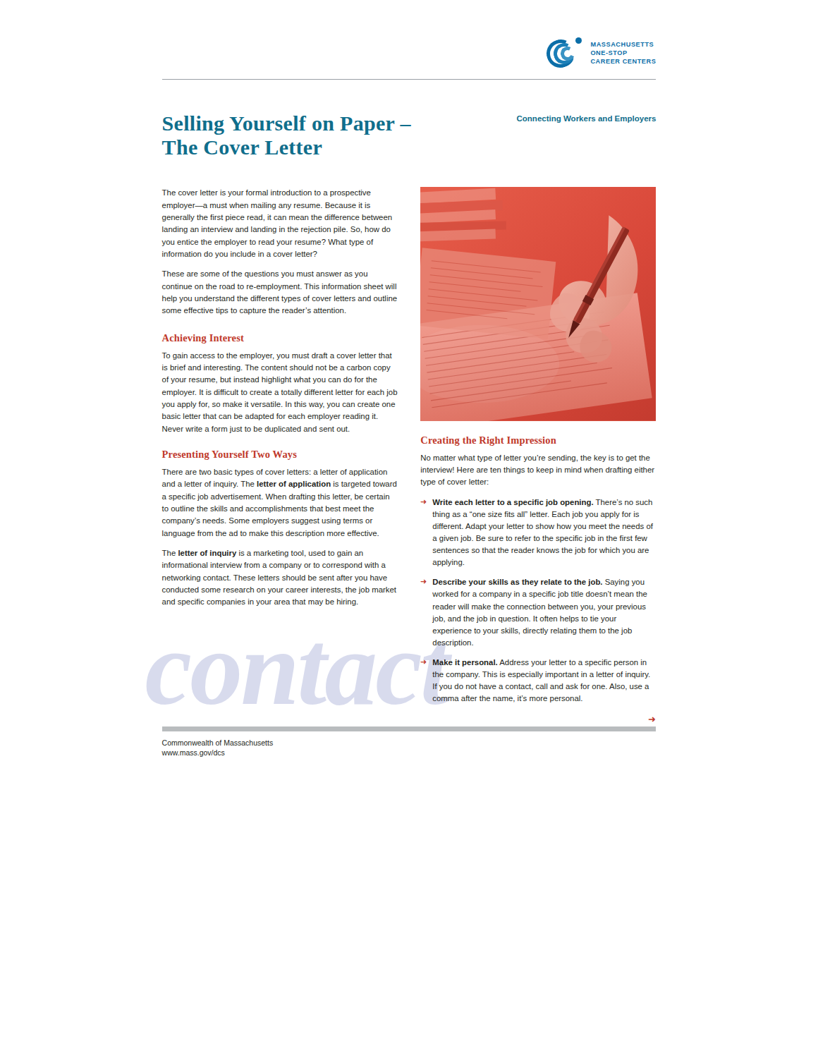Massachusetts
One-Stop
Career Centers
Selling Yourself on Paper –
The Cover Letter
Connecting Workers and Employers
The cover letter is your formal introduction to a prospective employer—a must when mailing any resume. Because it is generally the first piece read, it can mean the difference between landing an interview and landing in the rejection pile. So, how do you entice the employer to read your resume? What type of information do you include in a cover letter?
These are some of the questions you must answer as you continue on the road to re-employment. This information sheet will help you understand the different types of cover letters and outline some effective tips to capture the reader’s attention.
Achieving Interest
To gain access to the employer, you must draft a cover letter that is brief and interesting. The content should not be a carbon copy of your resume, but instead highlight what you can do for the employer. It is difficult to create a totally different letter for each job you apply for, so make it versatile. In this way, you can create one basic letter that can be adapted for each employer reading it. Never write a form just to be duplicated and sent out.
Presenting Yourself Two Ways
There are two basic types of cover letters: a letter of application and a letter of inquiry. The letter of application is targeted toward a specific job advertisement. When drafting this letter, be certain to outline the skills and accomplishments that best meet the company’s needs. Some employers suggest using terms or language from the ad to make this description more effective.
The letter of inquiry is a marketing tool, used to gain an informational interview from a company or to correspond with a networking contact. These letters should be sent after you have conducted some research on your career interests, the job market and specific companies in your area that may be hiring.
Creating the Right Impression
No matter what type of letter you’re sending, the key is to get the interview! Here are ten things to keep in mind when drafting either type of cover letter:
Write each letter to a specific job opening. There’s no such thing as a “one size fits all” letter. Each job you apply for is different. Adapt your letter to show how you meet the needs of a given job. Be sure to refer to the specific job in the first few sentences so that the reader knows the job for which you are applying.
Describe your skills as they relate to the job. Saying you worked for a company in a specific job title doesn’t mean the reader will make the connection between you, your previous job, and the job in question. It often helps to tie your experience to your skills, directly relating them to the job description.
Make it personal. Address your letter to a specific person in the company. This is especially important in a letter of inquiry. If you do not have a contact, call and ask for one. Also, use a comma after the name, it’s more personal.
➜
contact
Commonwealth of Massachusetts
www.mass.gov/dcs